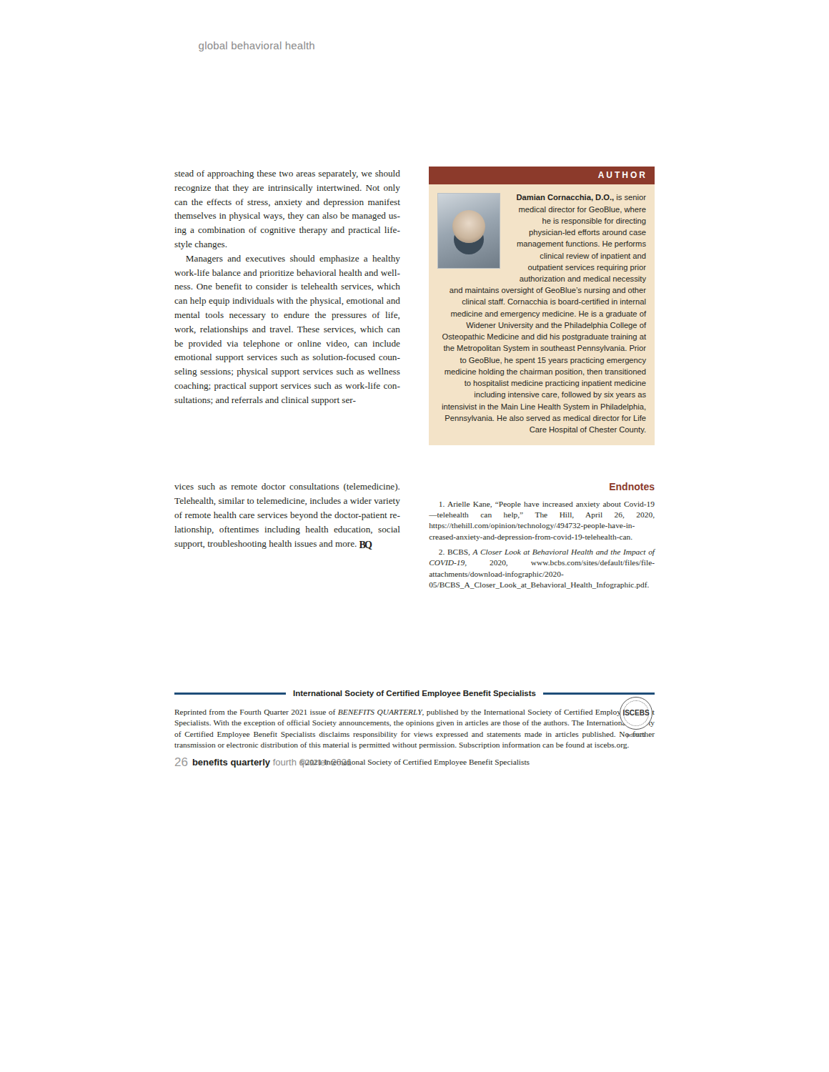global behavioral health
stead of approaching these two areas separately, we should recognize that they are intrinsically intertwined. Not only can the effects of stress, anxiety and depression manifest themselves in physical ways, they can also be managed using a combination of cognitive therapy and practical lifestyle changes.
Managers and executives should emphasize a healthy work-life balance and prioritize behavioral health and wellness. One benefit to consider is telehealth services, which can help equip individuals with the physical, emotional and mental tools necessary to endure the pressures of life, work, relationships and travel. These services, which can be provided via telephone or online video, can include emotional support services such as solution-focused counseling sessions; physical support services such as wellness coaching; practical support services such as work-life consultations; and referrals and clinical support ser-
AUTHOR
Damian Cornacchia, D.O., is senior medical director for GeoBlue, where he is responsible for directing physician-led efforts around case management functions. He performs clinical review of inpatient and outpatient services requiring prior authorization and medical necessity and maintains oversight of GeoBlue’s nursing and other clinical staff. Cornacchia is board-certified in internal medicine and emergency medicine. He is a graduate of Widener University and the Philadelphia College of Osteopathic Medicine and did his postgraduate training at the Metropolitan System in southeast Pennsylvania. Prior to GeoBlue, he spent 15 years practicing emergency medicine holding the chairman position, then transitioned to hospitalist medicine practicing inpatient medicine including intensive care, followed by six years as intensivist in the Main Line Health System in Philadelphia, Pennsylvania. He also served as medical director for Life Care Hospital of Chester County.
vices such as remote doctor consultations (telemedicine). Telehealth, similar to telemedicine, includes a wider variety of remote health care services beyond the doctor-patient relationship, oftentimes including health education, social support, troubleshooting health issues and more. BQ
Endnotes
1. Arielle Kane, “People have increased anxiety about Covid-19—telehealth can help,” The Hill, April 26, 2020, https://thehill.com/opinion/technology/494732-people-have-increased-anxiety-and-depression-from-covid-19-telehealth-can.
2. BCBS, A Closer Look at Behavioral Health and the Impact of COVID-19, 2020, www.bcbs.com/sites/default/files/file-attachments/download-infographic/2020-05/BCBS_A_Closer_Look_at_Behavioral_Health_Infographic.pdf.
International Society of Certified Employee Benefit Specialists
Reprinted from the Fourth Quarter 2021 issue of BENEFITS QUARTERLY, published by the International Society of Certified Employee Benefit Specialists. With the exception of official Society announcements, the opinions given in articles are those of the authors. The International Society of Certified Employee Benefit Specialists disclaims responsibility for views expressed and statements made in articles published. No further transmission or electronic distribution of this material is permitted without permission. Subscription information can be found at iscebs.org.
©2021 International Society of Certified Employee Benefit Specialists
ISCEBS
pdf/921
26 benefits quarterly fourth quarter 2021